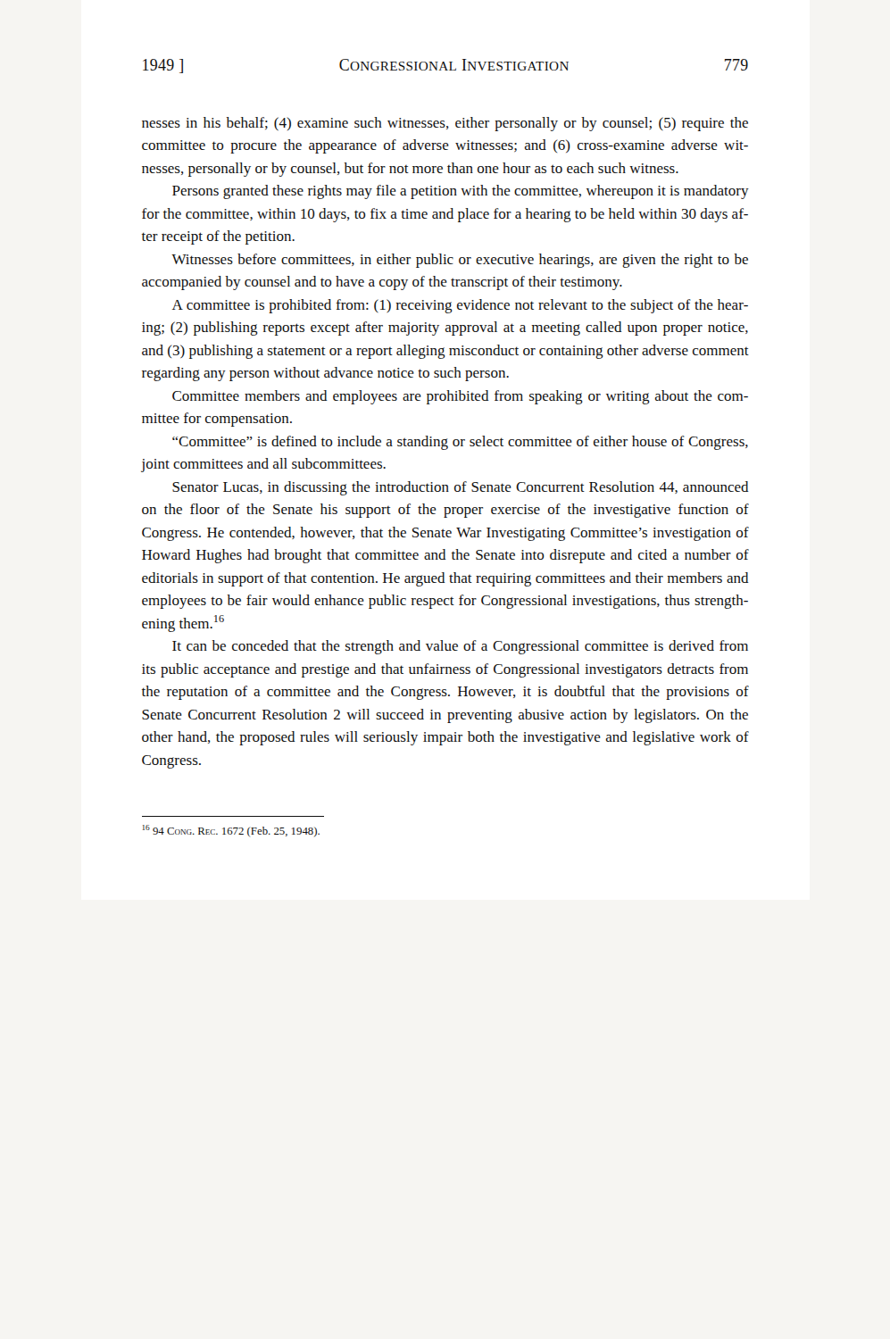1949 ] CONGRESSIONAL INVESTIGATION 779
nesses in his behalf; (4) examine such witnesses, either personally or by counsel; (5) require the committee to procure the appearance of adverse witnesses; and (6) cross-examine adverse witnesses, personally or by counsel, but for not more than one hour as to each such witness.
Persons granted these rights may file a petition with the committee, whereupon it is mandatory for the committee, within 10 days, to fix a time and place for a hearing to be held within 30 days after receipt of the petition.
Witnesses before committees, in either public or executive hearings, are given the right to be accompanied by counsel and to have a copy of the transcript of their testimony.
A committee is prohibited from: (1) receiving evidence not relevant to the subject of the hearing; (2) publishing reports except after majority approval at a meeting called upon proper notice, and (3) publishing a statement or a report alleging misconduct or containing other adverse comment regarding any person without advance notice to such person.
Committee members and employees are prohibited from speaking or writing about the committee for compensation.
“Committee” is defined to include a standing or select committee of either house of Congress, joint committees and all subcommittees.
Senator Lucas, in discussing the introduction of Senate Concurrent Resolution 44, announced on the floor of the Senate his support of the proper exercise of the investigative function of Congress. He contended, however, that the Senate War Investigating Committee’s investigation of Howard Hughes had brought that committee and the Senate into disrepute and cited a number of editorials in support of that contention. He argued that requiring committees and their members and employees to be fair would enhance public respect for Congressional investigations, thus strengthening them.16
It can be conceded that the strength and value of a Congressional committee is derived from its public acceptance and prestige and that unfairness of Congressional investigators detracts from the reputation of a committee and the Congress. However, it is doubtful that the provisions of Senate Concurrent Resolution 2 will succeed in preventing abusive action by legislators. On the other hand, the proposed rules will seriously impair both the investigative and legislative work of Congress.
16 94 Cong. Rec. 1672 (Feb. 25, 1948).